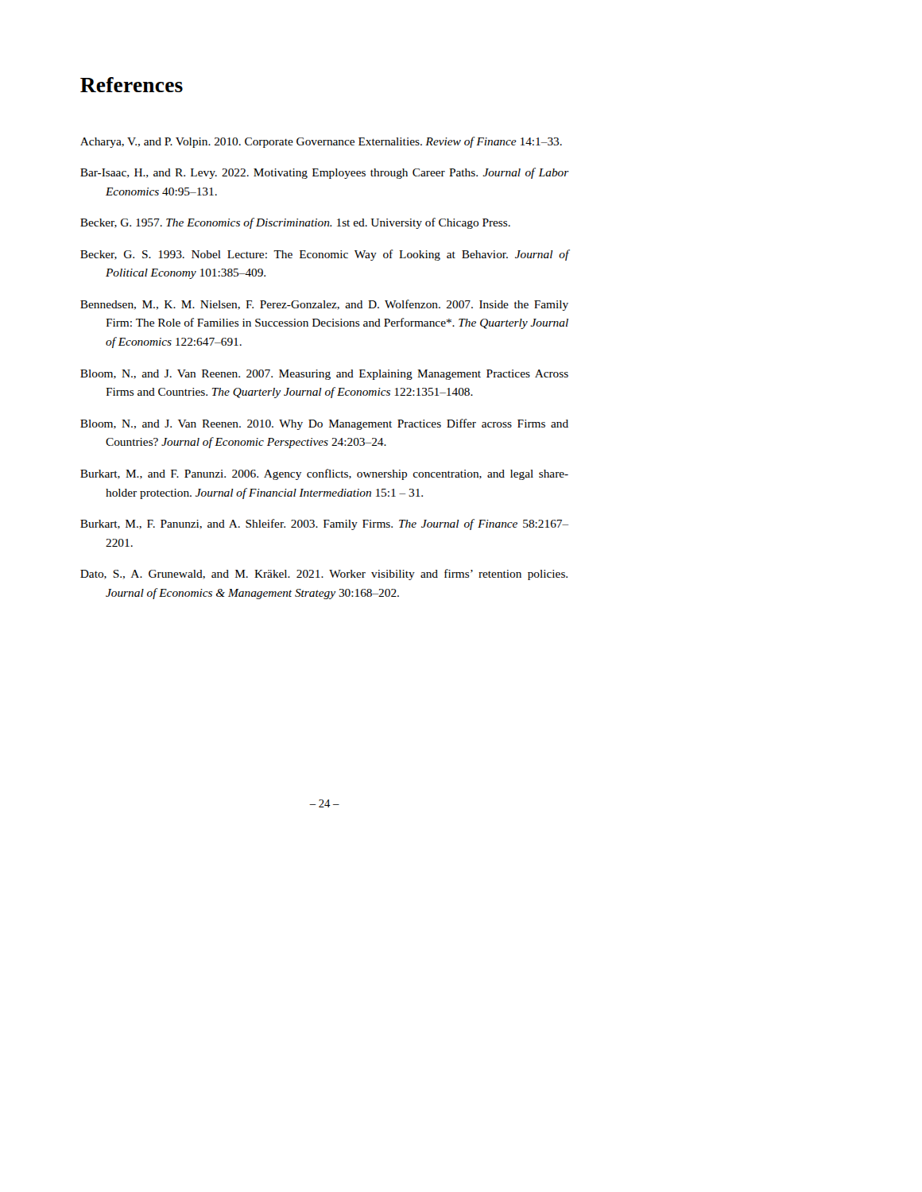References
Acharya, V., and P. Volpin. 2010. Corporate Governance Externalities. Review of Finance 14:1–33.
Bar-Isaac, H., and R. Levy. 2022. Motivating Employees through Career Paths. Journal of Labor Economics 40:95–131.
Becker, G. 1957. The Economics of Discrimination. 1st ed. University of Chicago Press.
Becker, G. S. 1993. Nobel Lecture: The Economic Way of Looking at Behavior. Journal of Political Economy 101:385–409.
Bennedsen, M., K. M. Nielsen, F. Perez-Gonzalez, and D. Wolfenzon. 2007. Inside the Family Firm: The Role of Families in Succession Decisions and Performance*. The Quarterly Journal of Economics 122:647–691.
Bloom, N., and J. Van Reenen. 2007. Measuring and Explaining Management Practices Across Firms and Countries. The Quarterly Journal of Economics 122:1351–1408.
Bloom, N., and J. Van Reenen. 2010. Why Do Management Practices Differ across Firms and Countries? Journal of Economic Perspectives 24:203–24.
Burkart, M., and F. Panunzi. 2006. Agency conflicts, ownership concentration, and legal shareholder protection. Journal of Financial Intermediation 15:1 – 31.
Burkart, M., F. Panunzi, and A. Shleifer. 2003. Family Firms. The Journal of Finance 58:2167–2201.
Dato, S., A. Grunewald, and M. Kräkel. 2021. Worker visibility and firms’ retention policies. Journal of Economics & Management Strategy 30:168–202.
– 24 –